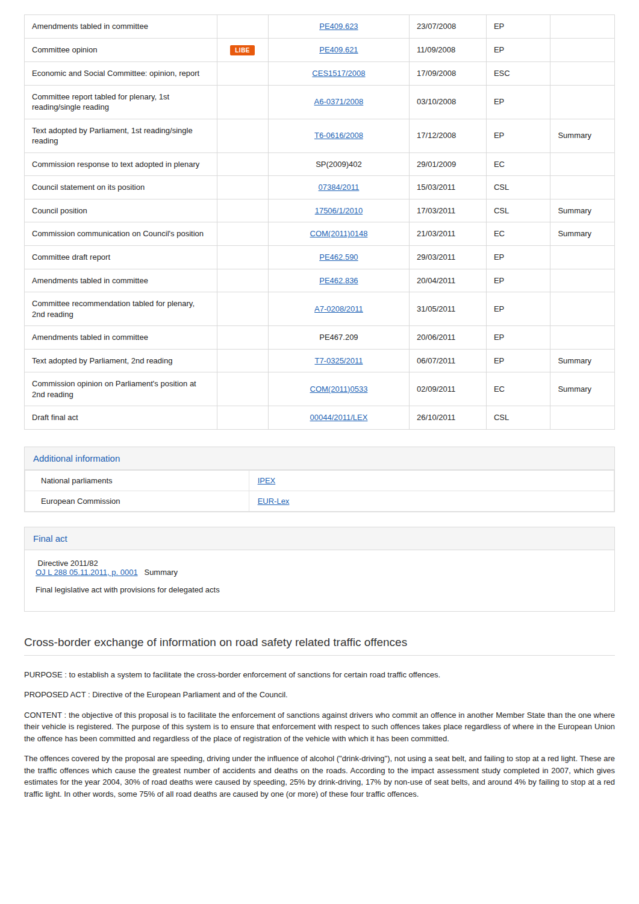| Amendments tabled in committee | | PE409.623 | 23/07/2008 | EP | |
| Committee opinion | LIBE | PE409.621 | 11/09/2008 | EP | |
| Economic and Social Committee: opinion, report | | CES1517/2008 | 17/09/2008 | ESC | |
| Committee report tabled for plenary, 1st reading/single reading | | A6-0371/2008 | 03/10/2008 | EP | |
| Text adopted by Parliament, 1st reading/single reading | | T6-0616/2008 | 17/12/2008 | EP | Summary |
| Commission response to text adopted in plenary | | SP(2009)402 | 29/01/2009 | EC | |
| Council statement on its position | | 07384/2011 | 15/03/2011 | CSL | |
| Council position | | 17506/1/2010 | 17/03/2011 | CSL | Summary |
| Commission communication on Council's position | | COM(2011)0148 | 21/03/2011 | EC | Summary |
| Committee draft report | | PE462.590 | 29/03/2011 | EP | |
| Amendments tabled in committee | | PE462.836 | 20/04/2011 | EP | |
| Committee recommendation tabled for plenary, 2nd reading | | A7-0208/2011 | 31/05/2011 | EP | |
| Amendments tabled in committee | | PE467.209 | 20/06/2011 | EP | |
| Text adopted by Parliament, 2nd reading | | T7-0325/2011 | 06/07/2011 | EP | Summary |
| Commission opinion on Parliament's position at 2nd reading | | COM(2011)0533 | 02/09/2011 | EC | Summary |
| Draft final act | | 00044/2011/LEX | 26/10/2011 | CSL | |
Additional information
| National parliaments | IPEX |
| European Commission | EUR-Lex |
Final act
Directive 2011/82
OJ L 288 05.11.2011, p. 0001 Summary
Final legislative act with provisions for delegated acts
Cross-border exchange of information on road safety related traffic offences
PURPOSE : to establish a system to facilitate the cross-border enforcement of sanctions for certain road traffic offences.
PROPOSED ACT : Directive of the European Parliament and of the Council.
CONTENT : the objective of this proposal is to facilitate the enforcement of sanctions against drivers who commit an offence in another Member State than the one where their vehicle is registered. The purpose of this system is to ensure that enforcement with respect to such offences takes place regardless of where in the European Union the offence has been committed and regardless of the place of registration of the vehicle with which it has been committed.
The offences covered by the proposal are speeding, driving under the influence of alcohol ("drink-driving"), not using a seat belt, and failing to stop at a red light. These are the traffic offences which cause the greatest number of accidents and deaths on the roads. According to the impact assessment study completed in 2007, which gives estimates for the year 2004, 30% of road deaths were caused by speeding, 25% by drink-driving, 17% by non-use of seat belts, and around 4% by failing to stop at a red traffic light. In other words, some 75% of all road deaths are caused by one (or more) of these four traffic offences.